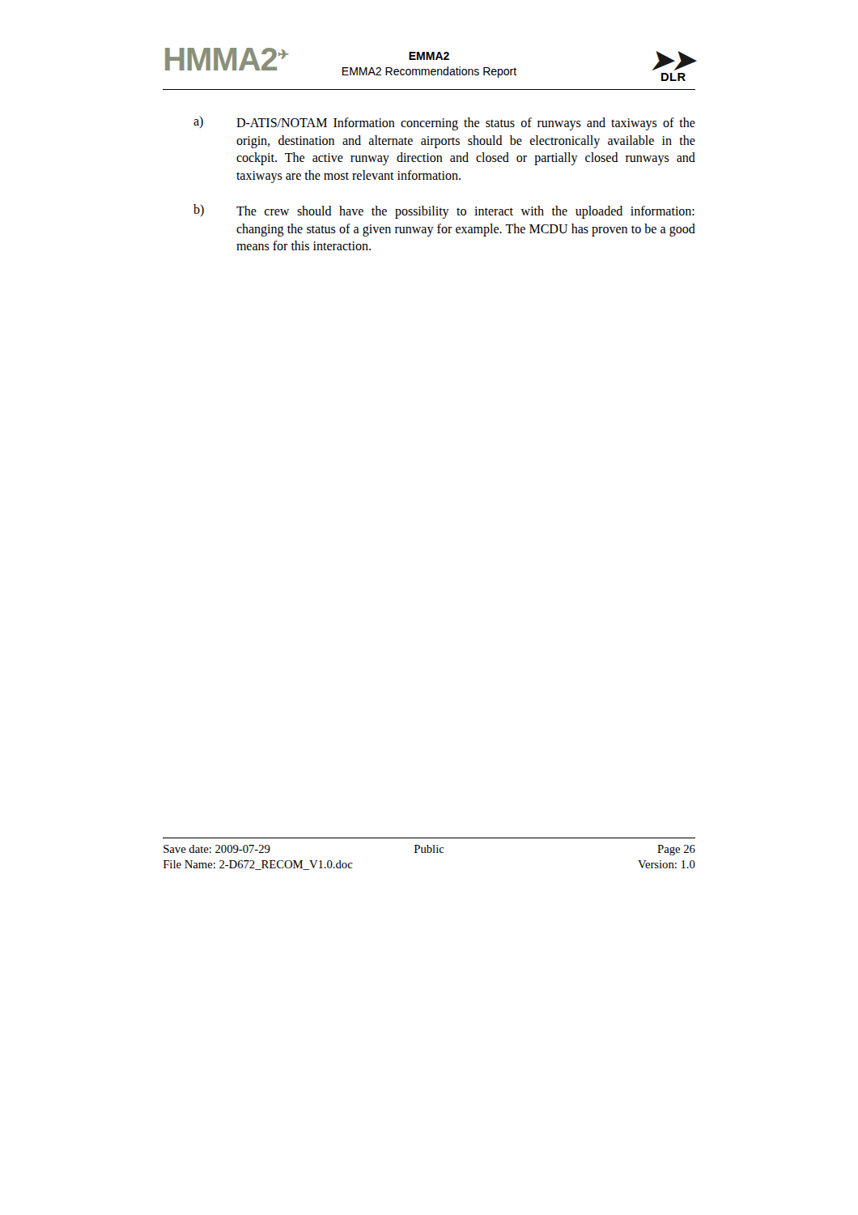HMMA2✈
EMMA2
EMMA2 Recommendations Report
➤➤ DLR
a)
D-ATIS/NOTAM Information concerning the status of runways and taxiways of the origin, destination and alternate airports should be electronically available in the cockpit. The active runway direction and closed or partially closed runways and taxiways are the most relevant information.
b)
The crew should have the possibility to interact with the uploaded information: changing the status of a given runway for example. The MCDU has proven to be a good means for this interaction.
Save date: 2009-07-29
File Name: 2-D672_RECOM_V1.0.doc
Public
Page 26
Version: 1.0